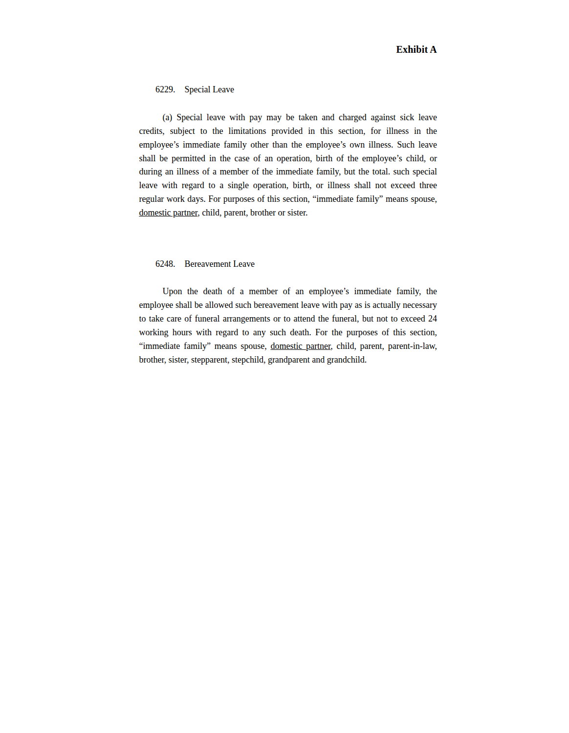Exhibit A
6229. Special Leave
(a) Special leave with pay may be taken and charged against sick leave credits, subject to the limitations provided in this section, for illness in the employee’s immediate family other than the employee’s own illness. Such leave shall be permitted in the case of an operation, birth of the employee’s child, or during an illness of a member of the immediate family, but the total. such special leave with regard to a single operation, birth, or illness shall not exceed three regular work days. For purposes of this section, “immediate family” means spouse, domestic partner, child, parent, brother or sister.
6248. Bereavement Leave
Upon the death of a member of an employee’s immediate family, the employee shall be allowed such bereavement leave with pay as is actually necessary to take care of funeral arrangements or to attend the funeral, but not to exceed 24 working hours with regard to any such death. For the purposes of this section, “immediate family” means spouse, domestic partner, child, parent, parent-in-law, brother, sister, stepparent, stepchild, grandparent and grandchild.